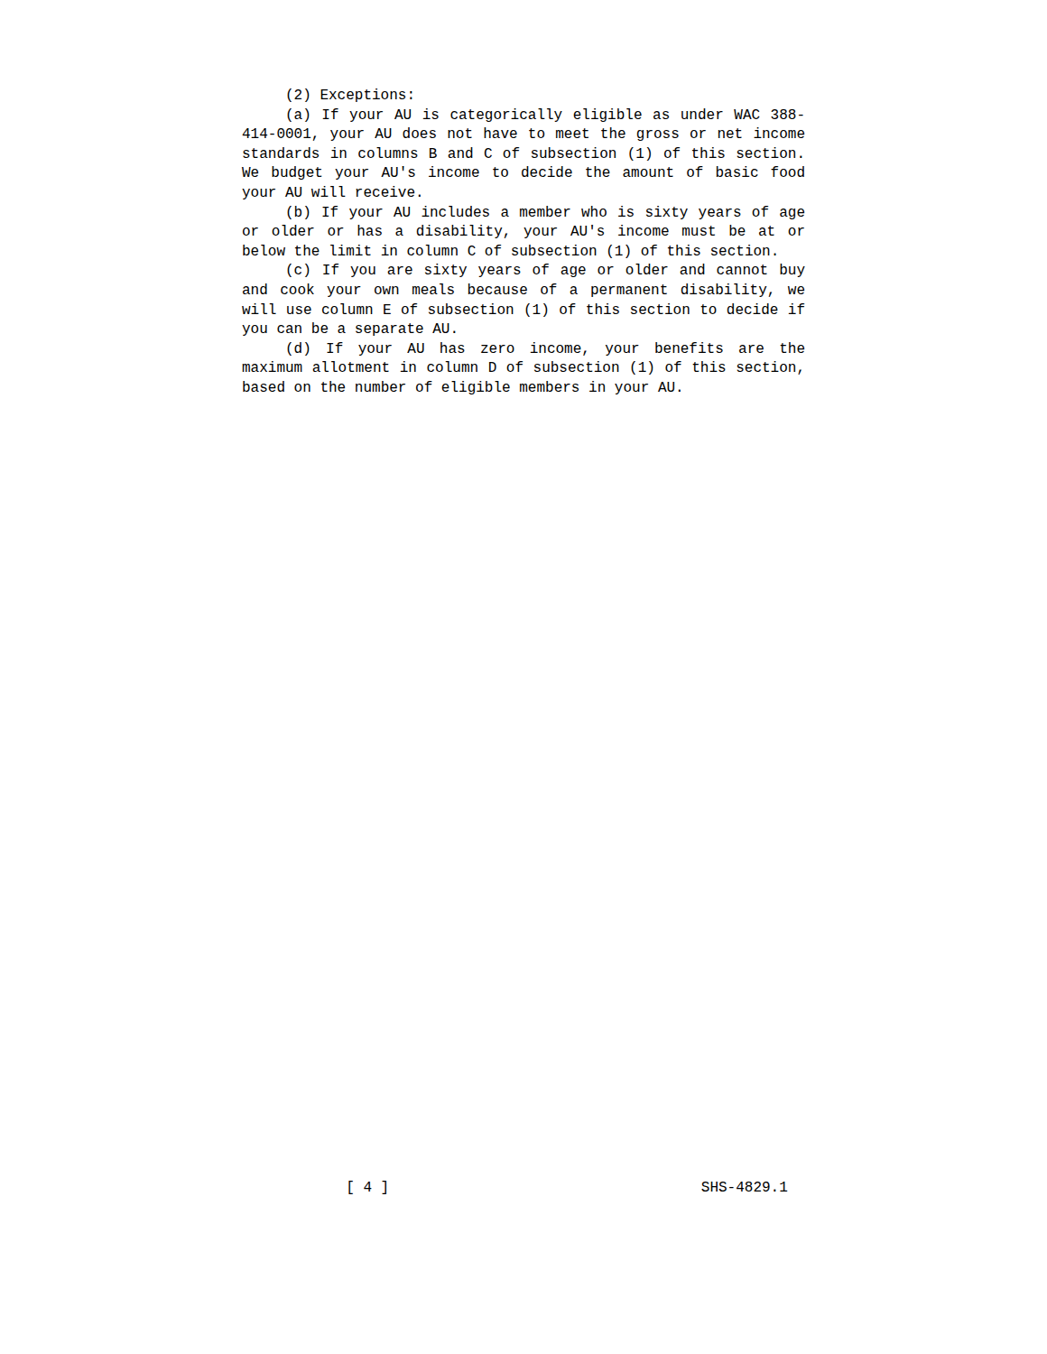(2) Exceptions:
(a) If your AU is categorically eligible as under WAC 388-414-0001, your AU does not have to meet the gross or net income standards in columns B and C of subsection (1) of this section. We budget your AU's income to decide the amount of basic food your AU will receive.
(b) If your AU includes a member who is sixty years of age or older or has a disability, your AU's income must be at or below the limit in column C of subsection (1) of this section.
(c) If you are sixty years of age or older and cannot buy and cook your own meals because of a permanent disability, we will use column E of subsection (1) of this section to decide if you can be a separate AU.
(d) If your AU has zero income, your benefits are the maximum allotment in column D of subsection (1) of this section, based on the number of eligible members in your AU.
[ 4 ] SHS-4829.1